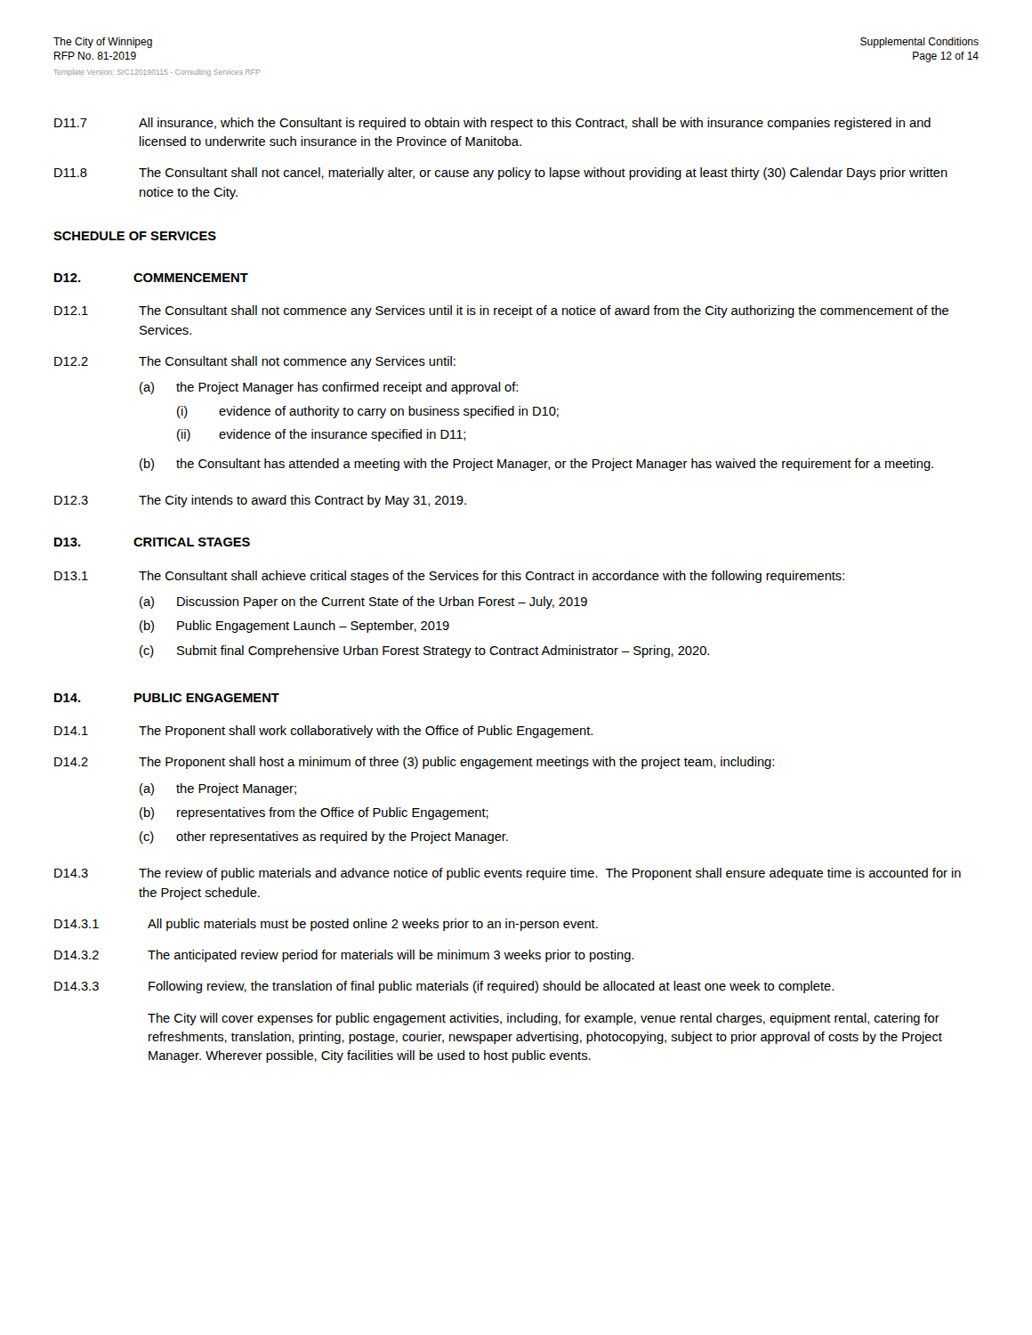The City of Winnipeg
RFP No. 81-2019
Supplemental Conditions
Page 12 of 14
Template Version: SrC120190115 - Consulting Services RFP
D11.7
All insurance, which the Consultant is required to obtain with respect to this Contract, shall be with insurance companies registered in and licensed to underwrite such insurance in the Province of Manitoba.
D11.8
The Consultant shall not cancel, materially alter, or cause any policy to lapse without providing at least thirty (30) Calendar Days prior written notice to the City.
SCHEDULE OF SERVICES
D12.
COMMENCEMENT
D12.1
The Consultant shall not commence any Services until it is in receipt of a notice of award from the City authorizing the commencement of the Services.
D12.2
The Consultant shall not commence any Services until:
(a) the Project Manager has confirmed receipt and approval of:
(i) evidence of authority to carry on business specified in D10;
(ii) evidence of the insurance specified in D11;
(b) the Consultant has attended a meeting with the Project Manager, or the Project Manager has waived the requirement for a meeting.
D12.3
The City intends to award this Contract by May 31, 2019.
D13.
CRITICAL STAGES
D13.1
The Consultant shall achieve critical stages of the Services for this Contract in accordance with the following requirements:
(a) Discussion Paper on the Current State of the Urban Forest – July, 2019
(b) Public Engagement Launch – September, 2019
(c) Submit final Comprehensive Urban Forest Strategy to Contract Administrator – Spring, 2020.
D14.
PUBLIC ENGAGEMENT
D14.1
The Proponent shall work collaboratively with the Office of Public Engagement.
D14.2
The Proponent shall host a minimum of three (3) public engagement meetings with the project team, including:
(a) the Project Manager;
(b) representatives from the Office of Public Engagement;
(c) other representatives as required by the Project Manager.
D14.3
The review of public materials and advance notice of public events require time. The Proponent shall ensure adequate time is accounted for in the Project schedule.
D14.3.1
All public materials must be posted online 2 weeks prior to an in-person event.
D14.3.2
The anticipated review period for materials will be minimum 3 weeks prior to posting.
D14.3.3
Following review, the translation of final public materials (if required) should be allocated at least one week to complete.
The City will cover expenses for public engagement activities, including, for example, venue rental charges, equipment rental, catering for refreshments, translation, printing, postage, courier, newspaper advertising, photocopying, subject to prior approval of costs by the Project Manager. Wherever possible, City facilities will be used to host public events.